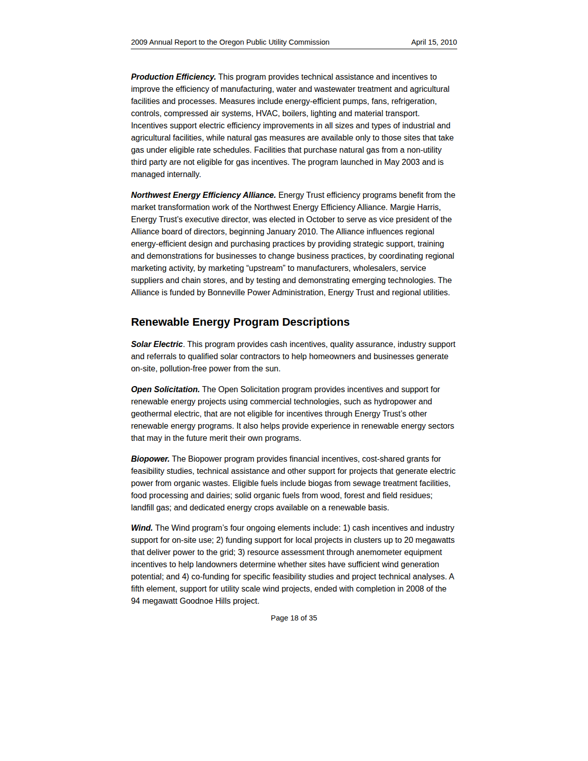2009 Annual Report to the Oregon Public Utility Commission
April 15, 2010
Production Efficiency. This program provides technical assistance and incentives to improve the efficiency of manufacturing, water and wastewater treatment and agricultural facilities and processes. Measures include energy-efficient pumps, fans, refrigeration, controls, compressed air systems, HVAC, boilers, lighting and material transport. Incentives support electric efficiency improvements in all sizes and types of industrial and agricultural facilities, while natural gas measures are available only to those sites that take gas under eligible rate schedules. Facilities that purchase natural gas from a non-utility third party are not eligible for gas incentives. The program launched in May 2003 and is managed internally.
Northwest Energy Efficiency Alliance. Energy Trust efficiency programs benefit from the market transformation work of the Northwest Energy Efficiency Alliance. Margie Harris, Energy Trust’s executive director, was elected in October to serve as vice president of the Alliance board of directors, beginning January 2010. The Alliance influences regional energy-efficient design and purchasing practices by providing strategic support, training and demonstrations for businesses to change business practices, by coordinating regional marketing activity, by marketing “upstream” to manufacturers, wholesalers, service suppliers and chain stores, and by testing and demonstrating emerging technologies. The Alliance is funded by Bonneville Power Administration, Energy Trust and regional utilities.
Renewable Energy Program Descriptions
Solar Electric. This program provides cash incentives, quality assurance, industry support and referrals to qualified solar contractors to help homeowners and businesses generate on-site, pollution-free power from the sun.
Open Solicitation. The Open Solicitation program provides incentives and support for renewable energy projects using commercial technologies, such as hydropower and geothermal electric, that are not eligible for incentives through Energy Trust’s other renewable energy programs. It also helps provide experience in renewable energy sectors that may in the future merit their own programs.
Biopower. The Biopower program provides financial incentives, cost-shared grants for feasibility studies, technical assistance and other support for projects that generate electric power from organic wastes. Eligible fuels include biogas from sewage treatment facilities, food processing and dairies; solid organic fuels from wood, forest and field residues; landfill gas; and dedicated energy crops available on a renewable basis.
Wind. The Wind program’s four ongoing elements include: 1) cash incentives and industry support for on-site use; 2) funding support for local projects in clusters up to 20 megawatts that deliver power to the grid; 3) resource assessment through anemometer equipment incentives to help landowners determine whether sites have sufficient wind generation potential; and 4) co-funding for specific feasibility studies and project technical analyses. A fifth element, support for utility scale wind projects, ended with completion in 2008 of the 94 megawatt Goodnoe Hills project.
Page 18 of 35